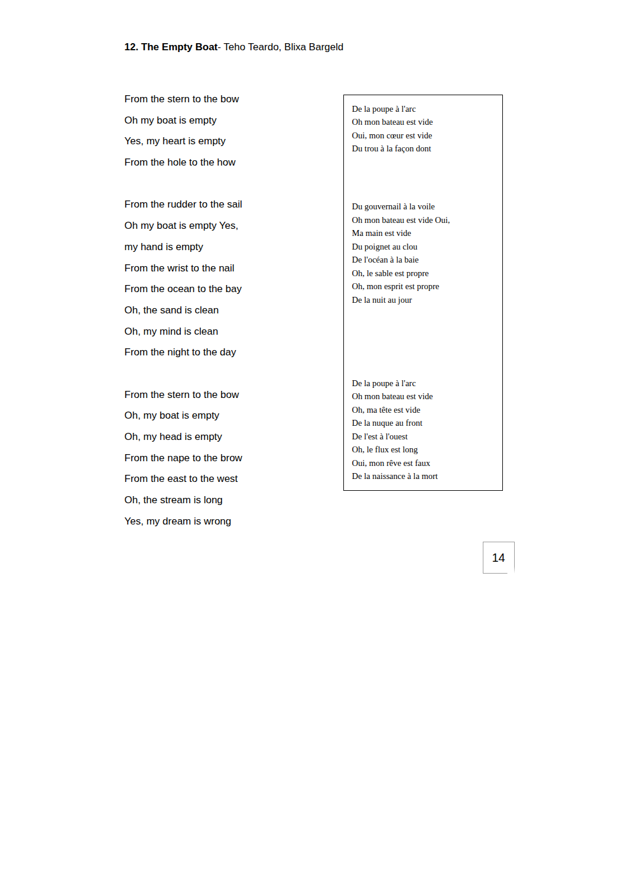12. The Empty Boat- Teho Teardo, Blixa Bargeld
From the stern to the bow
Oh my boat is empty
Yes, my heart is empty
From the hole to the how
From the rudder to the sail
Oh my boat is empty Yes,
my hand is empty
From the wrist to the nail
From the ocean to the bay
Oh, the sand is clean
Oh, my mind is clean
From the night to the day
From the stern to the bow
Oh, my boat is empty
Oh, my head is empty
From the nape to the brow
From the east to the west
Oh, the stream is long
Yes, my dream is wrong
De la poupe à l'arc
Oh mon bateau est vide
Oui, mon cœur est vide
Du trou à la façon dont
Du gouvernail à la voile
Oh mon bateau est vide Oui,
Ma main est vide
Du poignet au clou
De l'océan à la baie
Oh, le sable est propre
Oh, mon esprit est propre
De la nuit au jour
De la poupe à l'arc
Oh mon bateau est vide
Oh, ma tête est vide
De la nuque au front
De l'est à l'ouest
Oh, le flux est long
Oui, mon rêve est faux
De la naissance à la mort
14